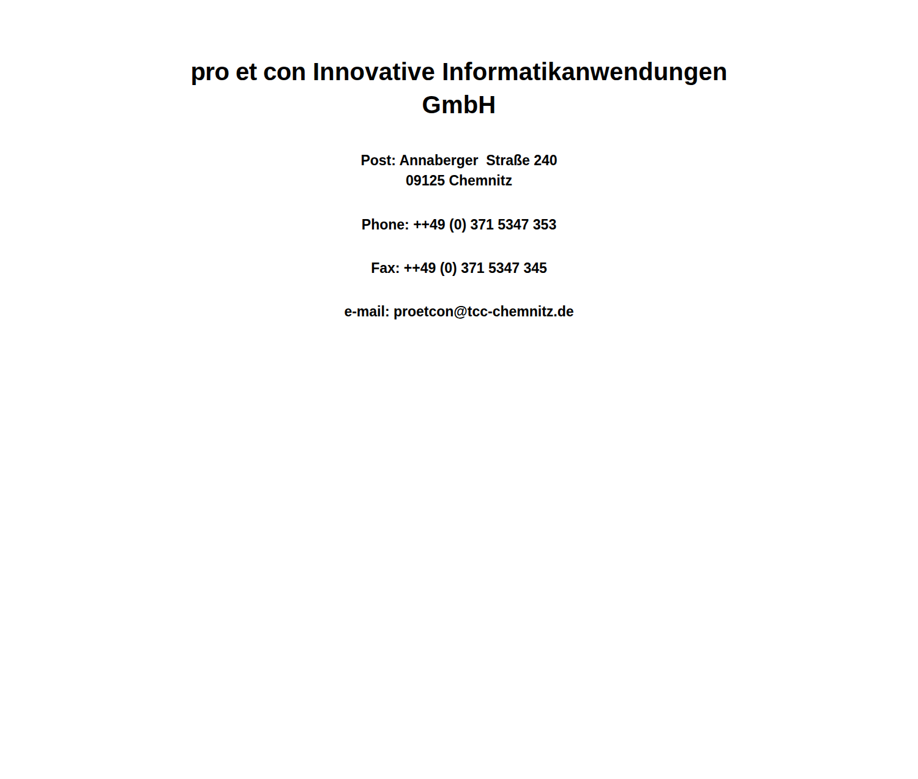pro et con Innovative Informatikanwendungen GmbH
Post: Annaberger Straße 240
09125 Chemnitz
Phone: ++49 (0) 371 5347 353
Fax: ++49 (0) 371 5347 345
e-mail: proetcon@tcc-chemnitz.de